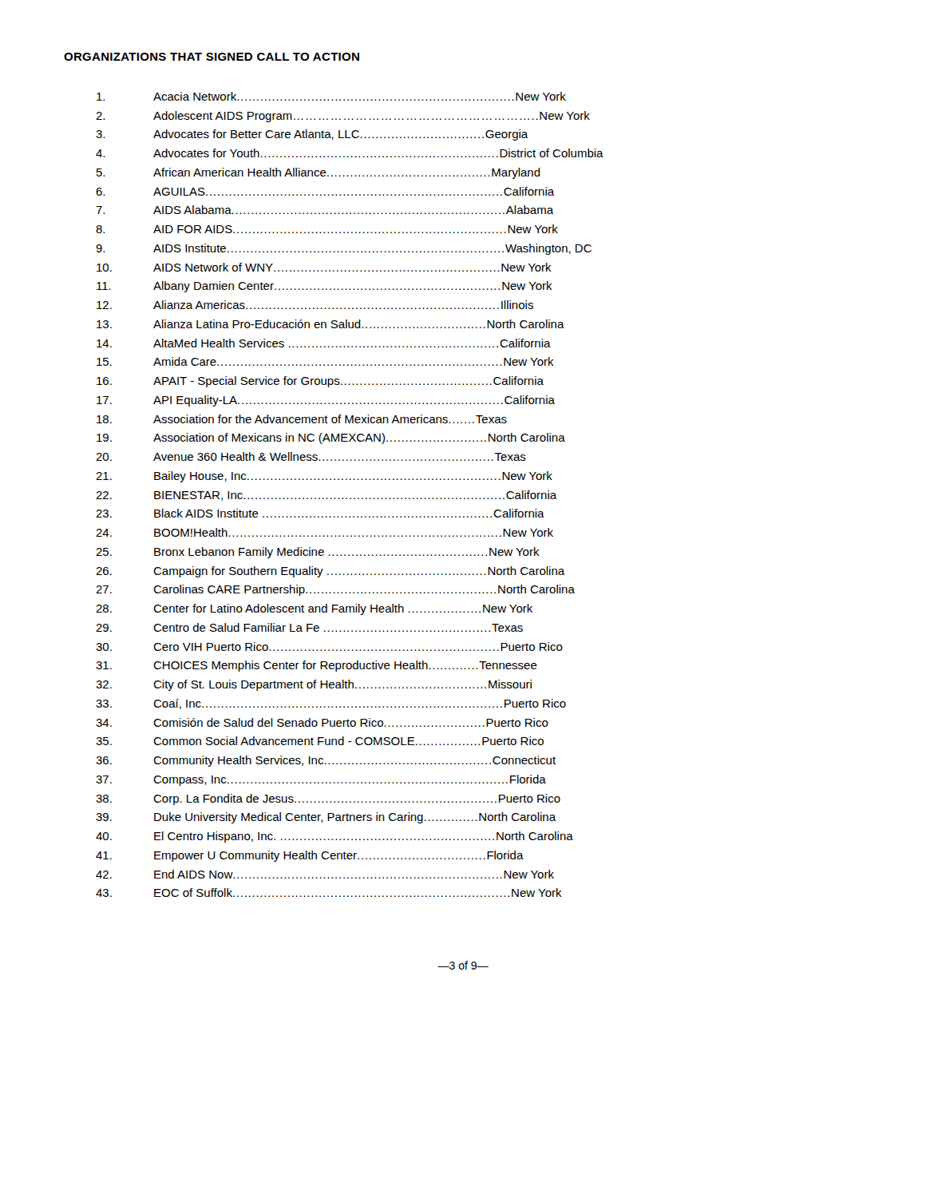Organizations That Signed Call to Action
Acacia Network....................................................................... New York
Adolescent AIDS Program………………………………………………….. New York
Advocates for Better Care Atlanta, LLC................................ Georgia
Advocates for Youth............................................................. District of Columbia
African American Health Alliance.......................................... Maryland
AGUILAS............................................................................ California
AIDS Alabama...................................................................... Alabama
AID FOR AIDS...................................................................... New York
AIDS Institute....................................................................... Washington, DC
AIDS Network of WNY.......................................................... New York
Albany Damien Center.......................................................... New York
Alianza Americas................................................................. Illinois
Alianza Latina Pro-Educación en Salud................................ North Carolina
AltaMed Health Services ...................................................... California
Amida Care......................................................................... New York
APAIT - Special Service for Groups....................................... California
API Equality-LA.................................................................... California
Association for the Advancement of Mexican Americans....... Texas
Association of Mexicans in NC (AMEXCAN).......................... North Carolina
Avenue 360 Health & Wellness............................................. Texas
Bailey House, Inc................................................................. New York
BIENESTAR, Inc................................................................... California
Black AIDS Institute ........................................................... California
BOOM!Health...................................................................... New York
Bronx Lebanon Family Medicine ......................................... New York
Campaign for Southern Equality ......................................... North Carolina
Carolinas CARE Partnership................................................. North Carolina
Center for Latino Adolescent and Family Health ................... New York
Centro de Salud Familiar La Fe ........................................... Texas
Cero VIH Puerto Rico........................................................... Puerto Rico
CHOICES Memphis Center for Reproductive Health............. Tennessee
City of St. Louis Department of Health.................................. Missouri
Coaí, Inc............................................................................. Puerto Rico
Comisión de Salud del Senado Puerto Rico.......................... Puerto Rico
Common Social Advancement Fund - COMSOLE................. Puerto Rico
Community Health Services, Inc........................................... Connecticut
Compass, Inc........................................................................ Florida
Corp. La Fondita de Jesus.................................................... Puerto Rico
Duke University Medical Center, Partners in Caring.............. North Carolina
El Centro Hispano, Inc. ....................................................... North Carolina
Empower U Community Health Center................................. Florida
End AIDS Now..................................................................... New York
EOC of Suffolk....................................................................... New York
—3 of 9—